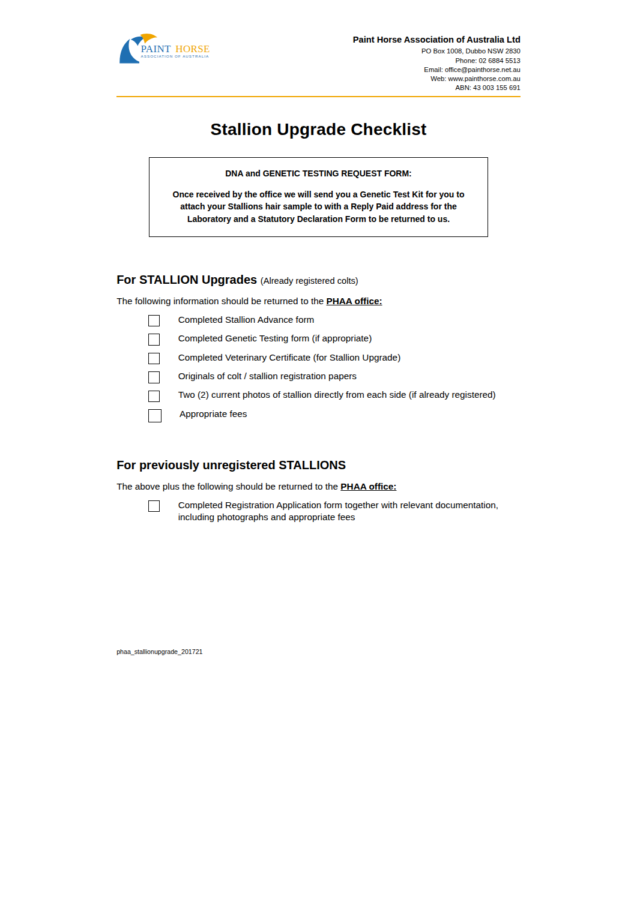PAINT HORSE ASSOCIATION OF AUSTRALIA
Paint Horse Association of Australia Ltd
PO Box 1008, Dubbo NSW 2830
Phone: 02 6884 5513
Email: office@painthorse.net.au
Web: www.painthorse.com.au
ABN: 43 003 155 691
Stallion Upgrade Checklist
DNA and GENETIC TESTING REQUEST FORM:
Once received by the office we will send you a Genetic Test Kit for you to attach your Stallions hair sample to with a Reply Paid address for the Laboratory and a Statutory Declaration Form to be returned to us.
For STALLION Upgrades (Already registered colts)
The following information should be returned to the PHAA office:
Completed Stallion Advance form
Completed Genetic Testing form (if appropriate)
Completed Veterinary Certificate (for Stallion Upgrade)
Originals of colt / stallion registration papers
Two (2) current photos of stallion directly from each side (if already registered)
Appropriate fees
For previously unregistered STALLIONS
The above plus the following should be returned to the PHAA office:
Completed Registration Application form together with relevant documentation, including photographs and appropriate fees
phaa_stallionupgrade_201721